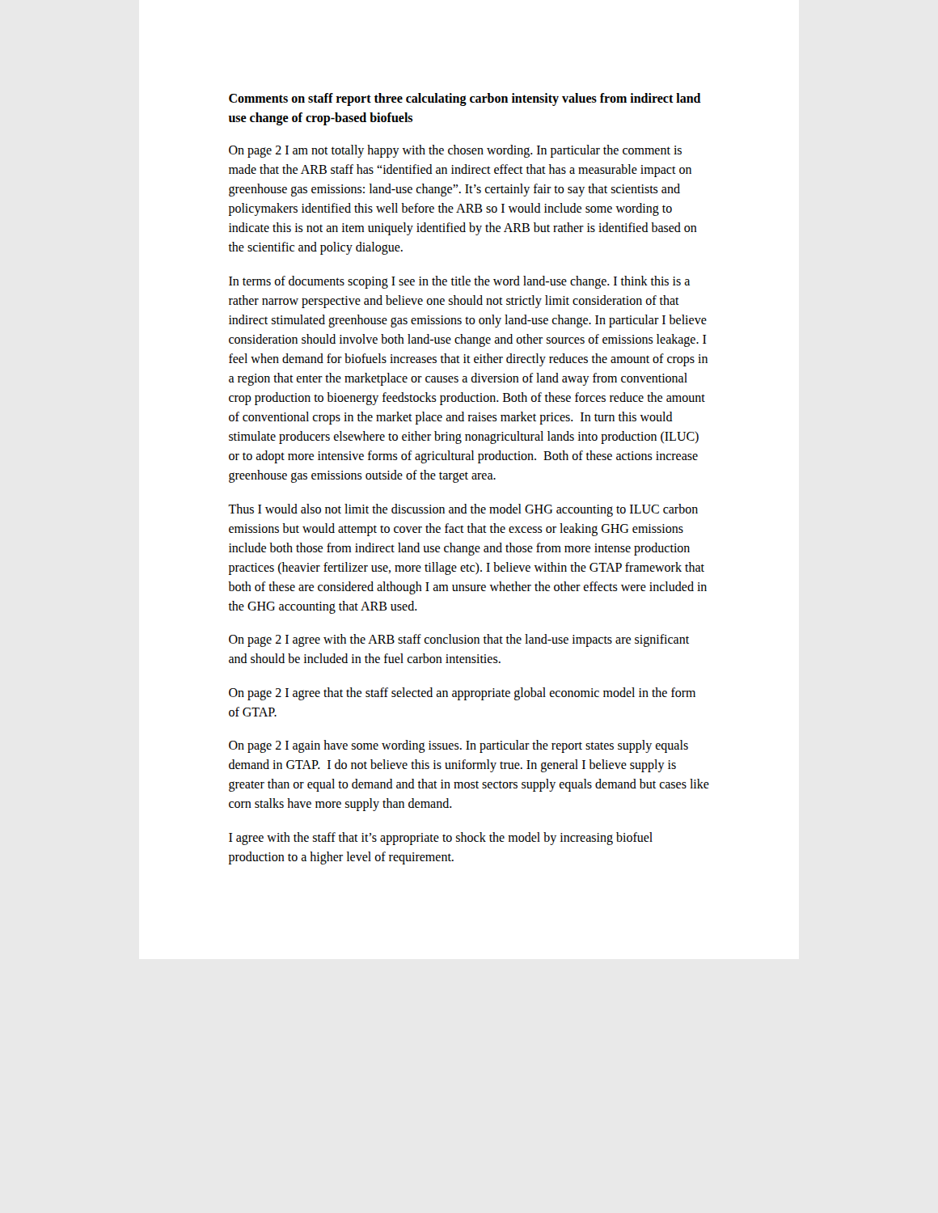Comments on staff report three calculating carbon intensity values from indirect land use change of crop-based biofuels
On page 2 I am not totally happy with the chosen wording. In particular the comment is made that the ARB staff has “identified an indirect effect that has a measurable impact on greenhouse gas emissions: land-use change”. It’s certainly fair to say that scientists and policymakers identified this well before the ARB so I would include some wording to indicate this is not an item uniquely identified by the ARB but rather is identified based on the scientific and policy dialogue.
In terms of documents scoping I see in the title the word land-use change. I think this is a rather narrow perspective and believe one should not strictly limit consideration of that indirect stimulated greenhouse gas emissions to only land-use change. In particular I believe consideration should involve both land-use change and other sources of emissions leakage. I feel when demand for biofuels increases that it either directly reduces the amount of crops in a region that enter the marketplace or causes a diversion of land away from conventional crop production to bioenergy feedstocks production. Both of these forces reduce the amount of conventional crops in the market place and raises market prices. In turn this would stimulate producers elsewhere to either bring nonagricultural lands into production (ILUC) or to adopt more intensive forms of agricultural production. Both of these actions increase greenhouse gas emissions outside of the target area.
Thus I would also not limit the discussion and the model GHG accounting to ILUC carbon emissions but would attempt to cover the fact that the excess or leaking GHG emissions include both those from indirect land use change and those from more intense production practices (heavier fertilizer use, more tillage etc). I believe within the GTAP framework that both of these are considered although I am unsure whether the other effects were included in the GHG accounting that ARB used.
On page 2 I agree with the ARB staff conclusion that the land-use impacts are significant and should be included in the fuel carbon intensities.
On page 2 I agree that the staff selected an appropriate global economic model in the form of GTAP.
On page 2 I again have some wording issues. In particular the report states supply equals demand in GTAP. I do not believe this is uniformly true. In general I believe supply is greater than or equal to demand and that in most sectors supply equals demand but cases like corn stalks have more supply than demand.
I agree with the staff that it’s appropriate to shock the model by increasing biofuel production to a higher level of requirement.